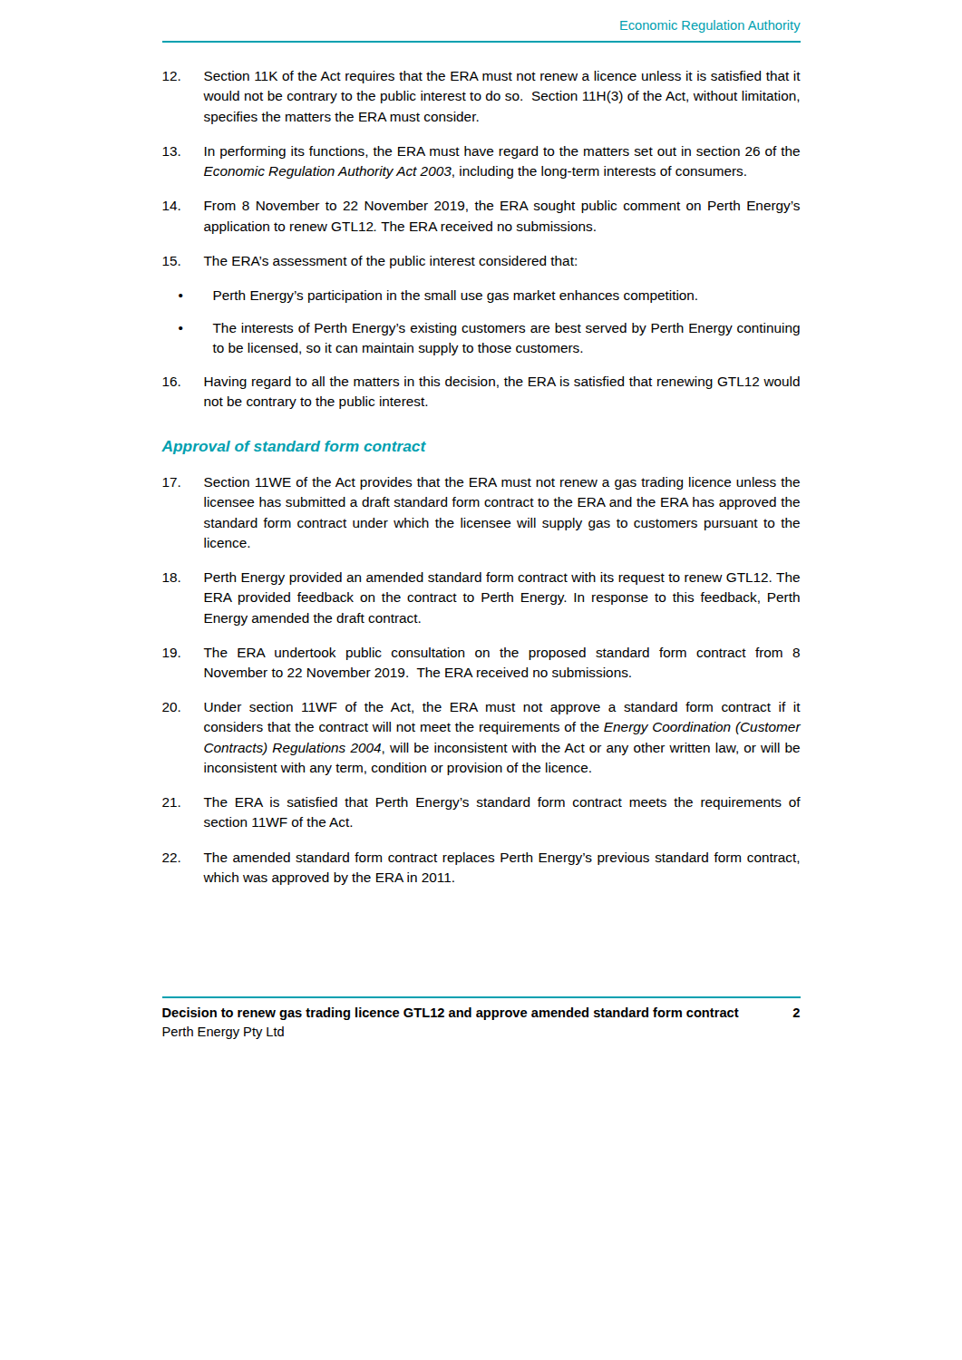Economic Regulation Authority
12. Section 11K of the Act requires that the ERA must not renew a licence unless it is satisfied that it would not be contrary to the public interest to do so. Section 11H(3) of the Act, without limitation, specifies the matters the ERA must consider.
13. In performing its functions, the ERA must have regard to the matters set out in section 26 of the Economic Regulation Authority Act 2003, including the long-term interests of consumers.
14. From 8 November to 22 November 2019, the ERA sought public comment on Perth Energy’s application to renew GTL12. The ERA received no submissions.
15. The ERA’s assessment of the public interest considered that:
• Perth Energy’s participation in the small use gas market enhances competition.
• The interests of Perth Energy’s existing customers are best served by Perth Energy continuing to be licensed, so it can maintain supply to those customers.
16. Having regard to all the matters in this decision, the ERA is satisfied that renewing GTL12 would not be contrary to the public interest.
Approval of standard form contract
17. Section 11WE of the Act provides that the ERA must not renew a gas trading licence unless the licensee has submitted a draft standard form contract to the ERA and the ERA has approved the standard form contract under which the licensee will supply gas to customers pursuant to the licence.
18. Perth Energy provided an amended standard form contract with its request to renew GTL12. The ERA provided feedback on the contract to Perth Energy. In response to this feedback, Perth Energy amended the draft contract.
19. The ERA undertook public consultation on the proposed standard form contract from 8 November to 22 November 2019. The ERA received no submissions.
20. Under section 11WF of the Act, the ERA must not approve a standard form contract if it considers that the contract will not meet the requirements of the Energy Coordination (Customer Contracts) Regulations 2004, will be inconsistent with the Act or any other written law, or will be inconsistent with any term, condition or provision of the licence.
21. The ERA is satisfied that Perth Energy’s standard form contract meets the requirements of section 11WF of the Act.
22. The amended standard form contract replaces Perth Energy’s previous standard form contract, which was approved by the ERA in 2011.
Decision to renew gas trading licence GTL12 and approve amended standard form contract Perth Energy Pty Ltd
2